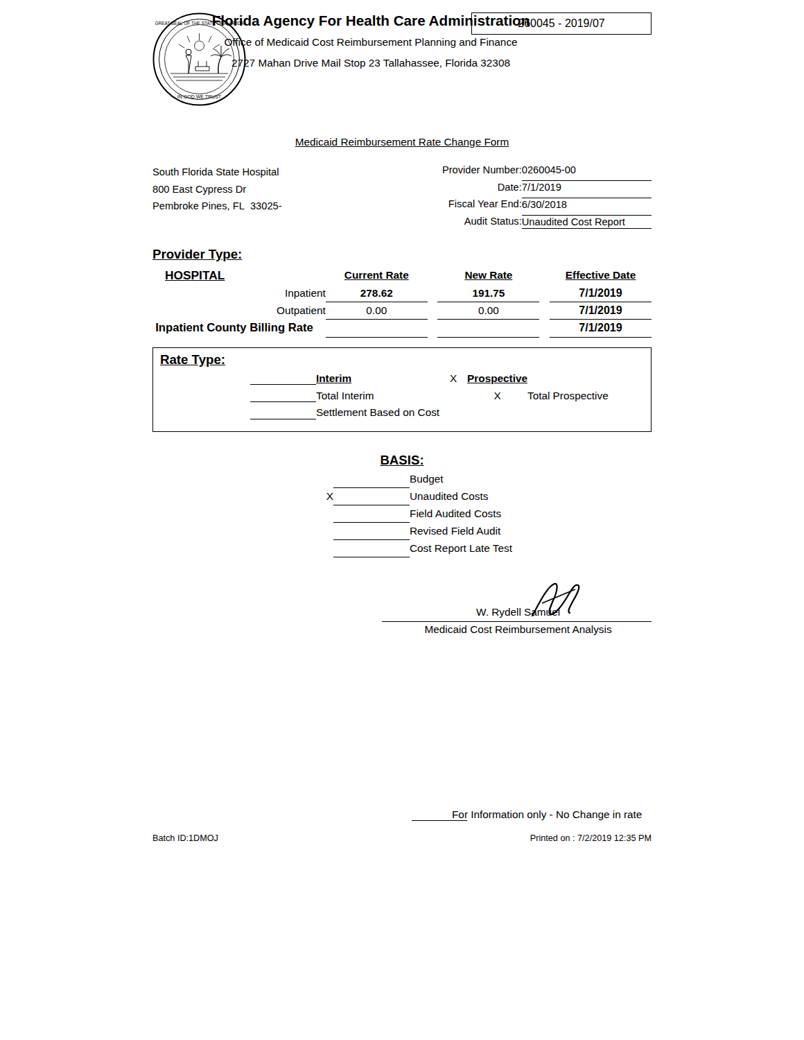GREAT SEAL OF THE STATE OF FLORIDA IN GOD WE TRUST
260045 - 2019/07
Florida Agency For Health Care Administration
Office of Medicaid Cost Reimbursement Planning and Finance
2727 Mahan Drive Mail Stop 23 Tallahassee, Florida 32308
Medicaid Reimbursement Rate Change Form
| South Florida State Hospital | Provider Number: | 0260045-00 |
| 800 East Cypress Dr | Date: | 7/1/2019 |
| Pembroke Pines, FL 33025- | Fiscal Year End: | 6/30/2018 |
| | Audit Status: | Unaudited Cost Report |
Provider Type:
| HOSPITAL | Current Rate | | New Rate | | Effective Date |
| Inpatient | 278.62 | | 191.75 | | 7/1/2019 |
| Outpatient | 0.00 | | 0.00 | | 7/1/2019 |
| Inpatient County Billing Rate | | | | | 7/1/2019 |
Rate Type:
| | Interim | X | Prospective | | |
| | Total Interim | | X | Total Prospective |
| | Settlement Based on Cost | | | |
BASIS:
| | | Budget |
| X | | Unaudited Costs |
| | | Field Audited Costs |
| | | Revised Field Audit |
| | | Cost Report Late Test |
W. Rydell Samuel
Medicaid Cost Reimbursement Analysis
For Information only - No Change in rate
Batch ID:1DMOJ
Printed on : 7/2/2019 12:35 PM